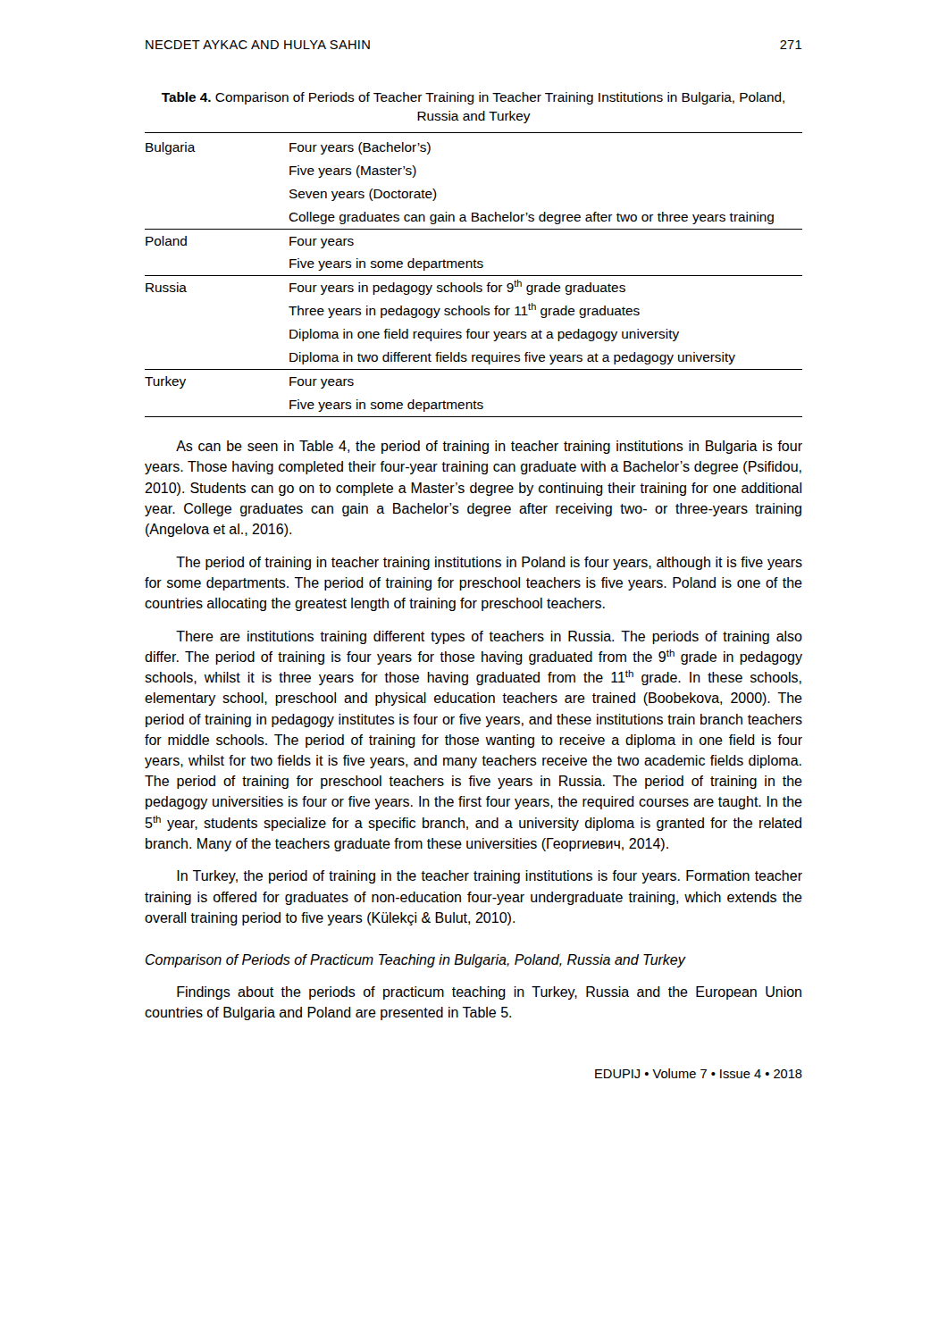Necdet Aykac and Hulya Sahin 271
Table 4. Comparison of Periods of Teacher Training in Teacher Training Institutions in Bulgaria, Poland, Russia and Turkey
| Bulgaria | Four years (Bachelor’s) |
| | Five years (Master’s) |
| | Seven years (Doctorate) |
| | College graduates can gain a Bachelor’s degree after two or three years training |
| Poland | Four years |
| | Five years in some departments |
| Russia | Four years in pedagogy schools for 9 th grade graduates |
| | Three years in pedagogy schools for 11 th grade graduates |
| | Diploma in one field requires four years at a pedagogy university |
| | Diploma in two different fields requires five years at a pedagogy university |
| Turkey | Four years |
| | Five years in some departments |
As can be seen in Table 4, the period of training in teacher training institutions in Bulgaria is four years. Those having completed their four-year training can graduate with a Bachelor’s degree (Psifidou, 2010). Students can go on to complete a Master’s degree by continuing their training for one additional year. College graduates can gain a Bachelor’s degree after receiving two- or three-years training (Angelova et al., 2016).
The period of training in teacher training institutions in Poland is four years, although it is five years for some departments. The period of training for preschool teachers is five years. Poland is one of the countries allocating the greatest length of training for preschool teachers.
There are institutions training different types of teachers in Russia. The periods of training also differ. The period of training is four years for those having graduated from the 9th grade in pedagogy schools, whilst it is three years for those having graduated from the 11th grade. In these schools, elementary school, preschool and physical education teachers are trained (Boobekova, 2000). The period of training in pedagogy institutes is four or five years, and these institutions train branch teachers for middle schools. The period of training for those wanting to receive a diploma in one field is four years, whilst for two fields it is five years, and many teachers receive the two academic fields diploma. The period of training for preschool teachers is five years in Russia. The period of training in the pedagogy universities is four or five years. In the first four years, the required courses are taught. In the 5th year, students specialize for a specific branch, and a university diploma is granted for the related branch. Many of the teachers graduate from these universities (Георгиевич, 2014).
In Turkey, the period of training in the teacher training institutions is four years. Formation teacher training is offered for graduates of non-education four-year undergraduate training, which extends the overall training period to five years (Külekçi & Bulut, 2010).
Comparison of Periods of Practicum Teaching in Bulgaria, Poland, Russia and Turkey
Findings about the periods of practicum teaching in Turkey, Russia and the European Union countries of Bulgaria and Poland are presented in Table 5.
EDUPIJ • Volume 7 • Issue 4 • 2018